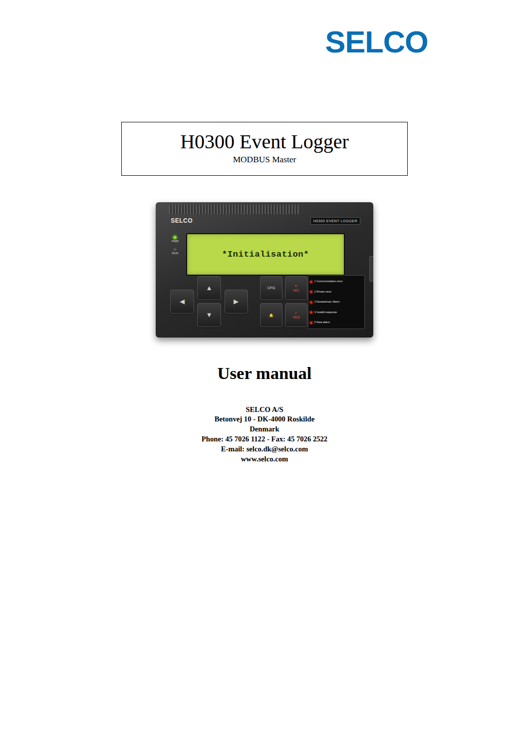SEL CO
H0300 Event Logger
MODBUS Master
SELCO
H0300 EVENT LOGGER
PWR
RUN
*Initialisation*
▲
▼
◀
▶
CFG
✕
NO
🔔
✓
YES
1 Communication error
2 Printer error
3 Nonacknow. Alarm
4 Invalid response
5 New alarm
User manual
SELCO A/S
Betonvej 10 - DK-4000 Roskilde
Denmark
Phone: 45 7026 1122 - Fax: 45 7026 2522
E-mail: selco.dk@selco.com
www.selco.com